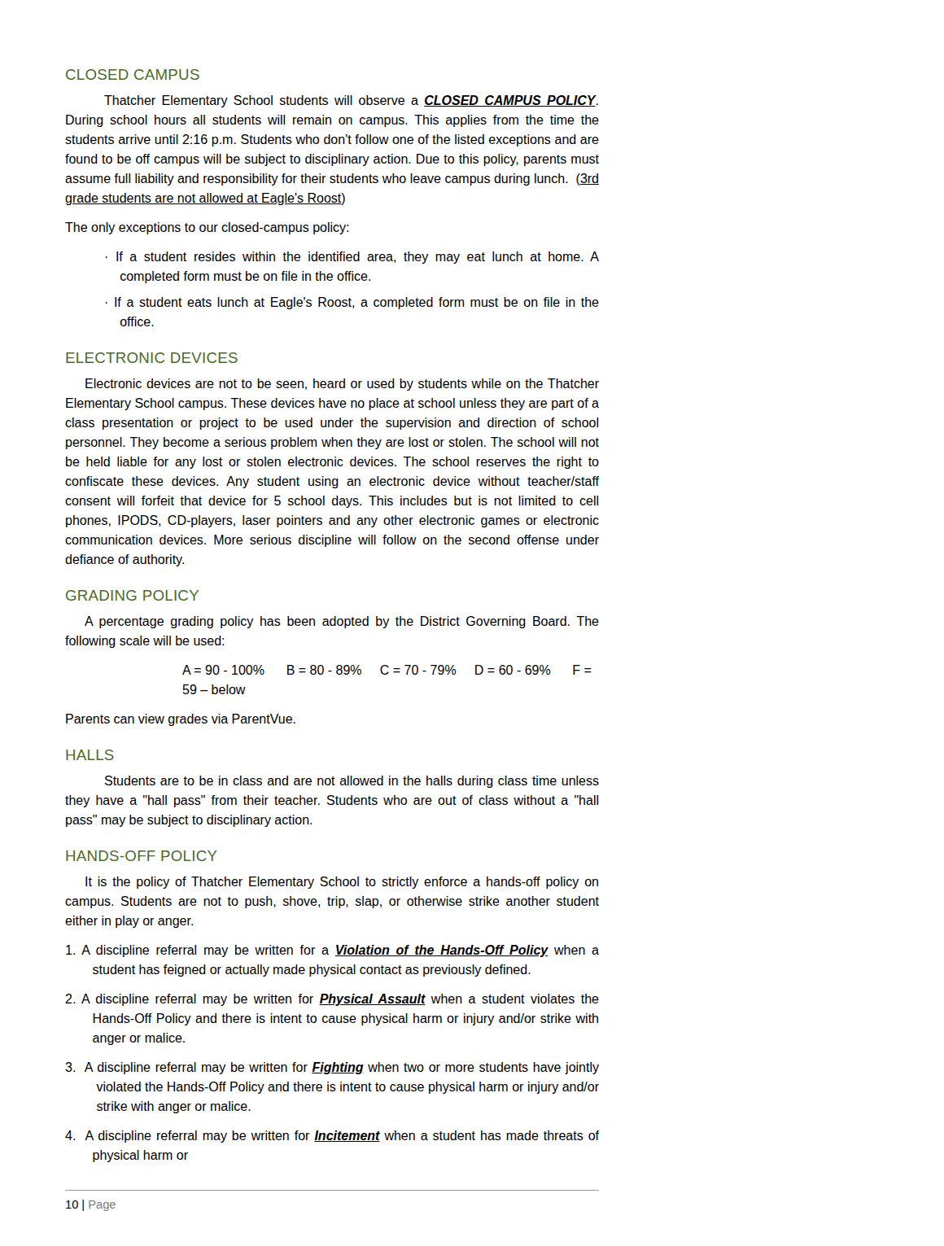CLOSED CAMPUS
Thatcher Elementary School students will observe a CLOSED CAMPUS POLICY. During school hours all students will remain on campus. This applies from the time the students arrive until 2:16 p.m. Students who don't follow one of the listed exceptions and are found to be off campus will be subject to disciplinary action. Due to this policy, parents must assume full liability and responsibility for their students who leave campus during lunch. (3rd grade students are not allowed at Eagle's Roost)
The only exceptions to our closed-campus policy:
· If a student resides within the identified area, they may eat lunch at home. A completed form must be on file in the office.
· If a student eats lunch at Eagle's Roost, a completed form must be on file in the office.
ELECTRONIC DEVICES
Electronic devices are not to be seen, heard or used by students while on the Thatcher Elementary School campus. These devices have no place at school unless they are part of a class presentation or project to be used under the supervision and direction of school personnel. They become a serious problem when they are lost or stolen. The school will not be held liable for any lost or stolen electronic devices. The school reserves the right to confiscate these devices. Any student using an electronic device without teacher/staff consent will forfeit that device for 5 school days. This includes but is not limited to cell phones, IPODS, CD-players, laser pointers and any other electronic games or electronic communication devices. More serious discipline will follow on the second offense under defiance of authority.
GRADING POLICY
A percentage grading policy has been adopted by the District Governing Board. The following scale will be used:
A = 90 - 100% B = 80 - 89% C = 70 - 79% D = 60 - 69% F = 59 – below
Parents can view grades via ParentVue.
HALLS
Students are to be in class and are not allowed in the halls during class time unless they have a "hall pass" from their teacher. Students who are out of class without a "hall pass" may be subject to disciplinary action.
HANDS-OFF POLICY
It is the policy of Thatcher Elementary School to strictly enforce a hands-off policy on campus. Students are not to push, shove, trip, slap, or otherwise strike another student either in play or anger.
1. A discipline referral may be written for a Violation of the Hands-Off Policy when a student has feigned or actually made physical contact as previously defined.
2. A discipline referral may be written for Physical Assault when a student violates the Hands-Off Policy and there is intent to cause physical harm or injury and/or strike with anger or malice.
3. A discipline referral may be written for Fighting when two or more students have jointly violated the Hands-Off Policy and there is intent to cause physical harm or injury and/or strike with anger or malice.
4. A discipline referral may be written for Incitement when a student has made threats of physical harm or
10 | Page